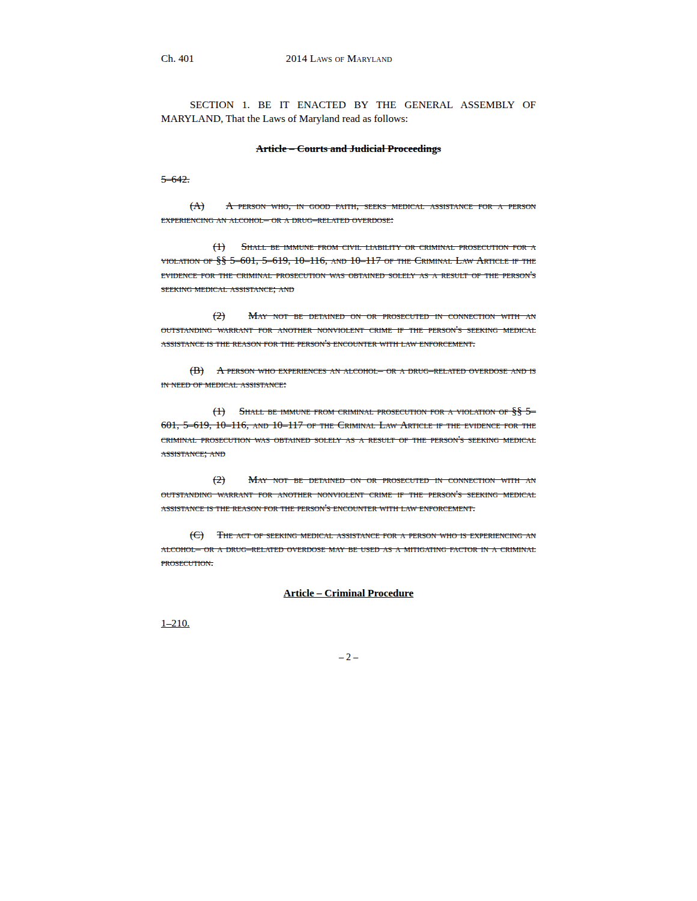Ch. 401
2014 Laws of Maryland
SECTION 1. BE IT ENACTED BY THE GENERAL ASSEMBLY OF MARYLAND, That the Laws of Maryland read as follows:
Article – Courts and Judicial Proceedings
5–642.
(A) A person who, in good faith, seeks medical assistance for a person experiencing an alcohol– or a drug–related overdose:
(1) Shall be immune from civil liability or criminal prosecution for a violation of §§ 5–601, 5–619, 10–116, and 10–117 of the Criminal Law Article if the evidence for the criminal prosecution was obtained solely as a result of the person's seeking medical assistance; and
(2) May not be detained on or prosecuted in connection with an outstanding warrant for another nonviolent crime if the person's seeking medical assistance is the reason for the person's encounter with law enforcement.
(B) A person who experiences an alcohol– or a drug–related overdose and is in need of medical assistance:
(1) Shall be immune from criminal prosecution for a violation of §§ 5–601, 5–619, 10–116, and 10–117 of the Criminal Law Article if the evidence for the criminal prosecution was obtained solely as a result of the person's seeking medical assistance; and
(2) May not be detained on or prosecuted in connection with an outstanding warrant for another nonviolent crime if the person's seeking medical assistance is the reason for the person's encounter with law enforcement.
(C) The act of seeking medical assistance for a person who is experiencing an alcohol– or a drug–related overdose may be used as a mitigating factor in a criminal prosecution.
Article – Criminal Procedure
1–210.
– 2 –